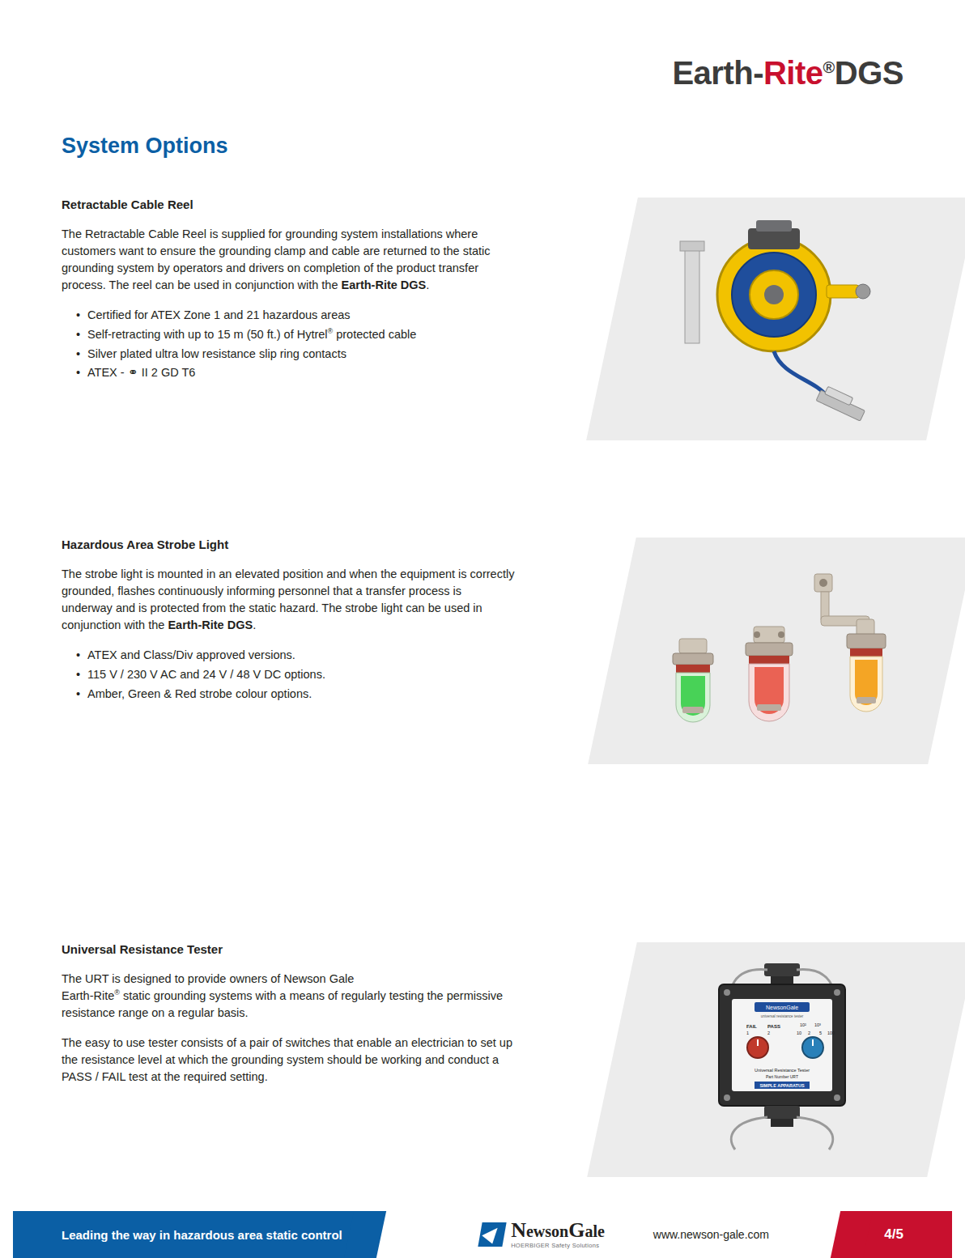Earth-Rite®DGS
System Options
Retractable Cable Reel
The Retractable Cable Reel is supplied for grounding system installations where customers want to ensure the grounding clamp and cable are returned to the static grounding system by operators and drivers on completion of the product transfer process. The reel can be used in conjunction with the Earth-Rite DGS.
Certified for ATEX Zone 1 and 21 hazardous areas
Self-retracting with up to 15 m (50 ft.) of Hytrel® protected cable
Silver plated ultra low resistance slip ring contacts
ATEX - ⚭ II 2 GD T6
Hazardous Area Strobe Light
The strobe light is mounted in an elevated position and when the equipment is correctly grounded, flashes continuously informing personnel that a transfer process is underway and is protected from the static hazard. The strobe light can be used in conjunction with the Earth-Rite DGS.
ATEX and Class/Div approved versions.
115 V / 230 V AC and 24 V / 48 V DC options.
Amber, Green & Red strobe colour options.
Universal Resistance Tester
The URT is designed to provide owners of Newson Gale
Earth-Rite® static grounding systems with a means of regularly testing the permissive resistance range on a regular basis.
The easy to use tester consists of a pair of switches that enable an electrician to set up the resistance level at which the grounding system should be working and conduct a PASS / FAIL test at the required setting.
NewsonGale universal resistance tester FAIL PASS 1 2 10² 10³ 10 2 5 100 Universal Resistance Tester Part Number URT SIMPLE APPARATUS
Leading the way in hazardous area static control
NewsonGale
HOERBIGER Safety Solutions
www.newson-gale.com
4/5